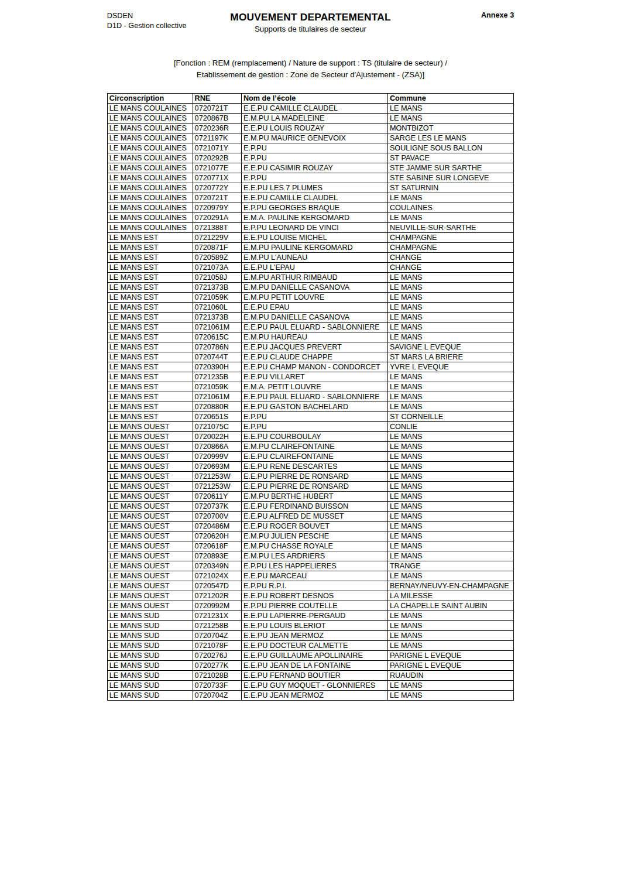| DSDEN D1D - Gestion collective | MOUVEMENT DEPARTEMENTAL Supports de titulaires de secteur | Annexe 3 |
[Fonction : REM (remplacement) / Nature de support : TS (titulaire de secteur) /
Etablissement de gestion : Zone de Secteur d'Ajustement - (ZSA)]
| Circonscription | RNE | Nom de l’école | Commune |
| --- | --- | --- | --- |
| LE MANS COULAINES | 0720721T | E.E.PU CAMILLE CLAUDEL | LE MANS |
| LE MANS COULAINES | 0720867B | E.M.PU LA MADELEINE | LE MANS |
| LE MANS COULAINES | 0720236R | E.E.PU LOUIS ROUZAY | MONTBIZOT |
| LE MANS COULAINES | 0721197K | E.M.PU MAURICE GENEVOIX | SARGE LES LE MANS |
| LE MANS COULAINES | 0721071Y | E.P.PU | SOULIGNE SOUS BALLON |
| LE MANS COULAINES | 0720292B | E.P.PU | ST PAVACE |
| LE MANS COULAINES | 0721077E | E.E.PU CASIMIR ROUZAY | STE JAMME SUR SARTHE |
| LE MANS COULAINES | 0720771X | E.P.PU | STE SABINE SUR LONGEVE |
| LE MANS COULAINES | 0720772Y | E.E.PU LES 7 PLUMES | ST SATURNIN |
| LE MANS COULAINES | 0720721T | E.E.PU CAMILLE CLAUDEL | LE MANS |
| LE MANS COULAINES | 0720979Y | E.P.PU GEORGES BRAQUE | COULAINES |
| LE MANS COULAINES | 0720291A | E.M.A. PAULINE KERGOMARD | LE MANS |
| LE MANS COULAINES | 0721388T | E.P.PU LEONARD DE VINCI | NEUVILLE-SUR-SARTHE |
| LE MANS EST | 0721229V | E.E.PU LOUISE MICHEL | CHAMPAGNE |
| LE MANS EST | 0720871F | E.M.PU PAULINE KERGOMARD | CHAMPAGNE |
| LE MANS EST | 0720589Z | E.M.PU L'AUNEAU | CHANGE |
| LE MANS EST | 0721073A | E.E.PU L'EPAU | CHANGE |
| LE MANS EST | 0721058J | E.M.PU ARTHUR RIMBAUD | LE MANS |
| LE MANS EST | 0721373B | E.M.PU DANIELLE CASANOVA | LE MANS |
| LE MANS EST | 0721059K | E.M.PU PETIT LOUVRE | LE MANS |
| LE MANS EST | 0721060L | E.E.PU EPAU | LE MANS |
| LE MANS EST | 0721373B | E.M.PU DANIELLE CASANOVA | LE MANS |
| LE MANS EST | 0721061M | E.E.PU PAUL ELUARD - SABLONNIERE | LE MANS |
| LE MANS EST | 0720615C | E.M.PU HAUREAU | LE MANS |
| LE MANS EST | 0720786N | E.E.PU JACQUES PREVERT | SAVIGNE L EVEQUE |
| LE MANS EST | 0720744T | E.E.PU CLAUDE CHAPPE | ST MARS LA BRIERE |
| LE MANS EST | 0720390H | E.E.PU CHAMP MANON - CONDORCET | YVRE L EVEQUE |
| LE MANS EST | 0721235B | E.E.PU VILLARET | LE MANS |
| LE MANS EST | 0721059K | E.M.A. PETIT LOUVRE | LE MANS |
| LE MANS EST | 0721061M | E.E.PU PAUL ELUARD - SABLONNIERE | LE MANS |
| LE MANS EST | 0720880R | E.E.PU GASTON BACHELARD | LE MANS |
| LE MANS EST | 0720651S | E.P.PU | ST CORNEILLE |
| LE MANS OUEST | 0721075C | E.P.PU | CONLIE |
| LE MANS OUEST | 0720022H | E.E.PU COURBOULAY | LE MANS |
| LE MANS OUEST | 0720866A | E.M.PU CLAIREFONTAINE | LE MANS |
| LE MANS OUEST | 0720999V | E.E.PU CLAIREFONTAINE | LE MANS |
| LE MANS OUEST | 0720693M | E.E.PU RENE DESCARTES | LE MANS |
| LE MANS OUEST | 0721253W | E.E.PU PIERRE DE RONSARD | LE MANS |
| LE MANS OUEST | 0721253W | E.E.PU PIERRE DE RONSARD | LE MANS |
| LE MANS OUEST | 0720611Y | E.M.PU BERTHE HUBERT | LE MANS |
| LE MANS OUEST | 0720737K | E.E.PU FERDINAND BUISSON | LE MANS |
| LE MANS OUEST | 0720700V | E.E.PU ALFRED DE MUSSET | LE MANS |
| LE MANS OUEST | 0720486M | E.E.PU ROGER BOUVET | LE MANS |
| LE MANS OUEST | 0720620H | E.M.PU JULIEN PESCHE | LE MANS |
| LE MANS OUEST | 0720618F | E.M.PU CHASSE ROYALE | LE MANS |
| LE MANS OUEST | 0720893E | E.M.PU LES ARDRIERS | LE MANS |
| LE MANS OUEST | 0720349N | E.P.PU LES HAPPELIERES | TRANGE |
| LE MANS OUEST | 0721024X | E.E.PU MARCEAU | LE MANS |
| LE MANS OUEST | 0720547D | E.P.PU R.P.I. | BERNAY/NEUVY-EN-CHAMPAGNE |
| LE MANS OUEST | 0721202R | E.E.PU ROBERT DESNOS | LA MILESSE |
| LE MANS OUEST | 0720992M | E.P.PU PIERRE COUTELLE | LA CHAPELLE SAINT AUBIN |
| LE MANS SUD | 0721231X | E.E.PU LAPIERRE-PERGAUD | LE MANS |
| LE MANS SUD | 0721258B | E.E.PU LOUIS BLERIOT | LE MANS |
| LE MANS SUD | 0720704Z | E.E.PU JEAN MERMOZ | LE MANS |
| LE MANS SUD | 0721078F | E.E.PU DOCTEUR CALMETTE | LE MANS |
| LE MANS SUD | 0720276J | E.E.PU GUILLAUME APOLLINAIRE | PARIGNE L EVEQUE |
| LE MANS SUD | 0720277K | E.E.PU JEAN DE LA FONTAINE | PARIGNE L EVEQUE |
| LE MANS SUD | 0721028B | E.E.PU FERNAND BOUTIER | RUAUDIN |
| LE MANS SUD | 0720733F | E.E.PU GUY MOQUET - GLONNIERES | LE MANS |
| LE MANS SUD | 0720704Z | E.E.PU JEAN MERMOZ | LE MANS |